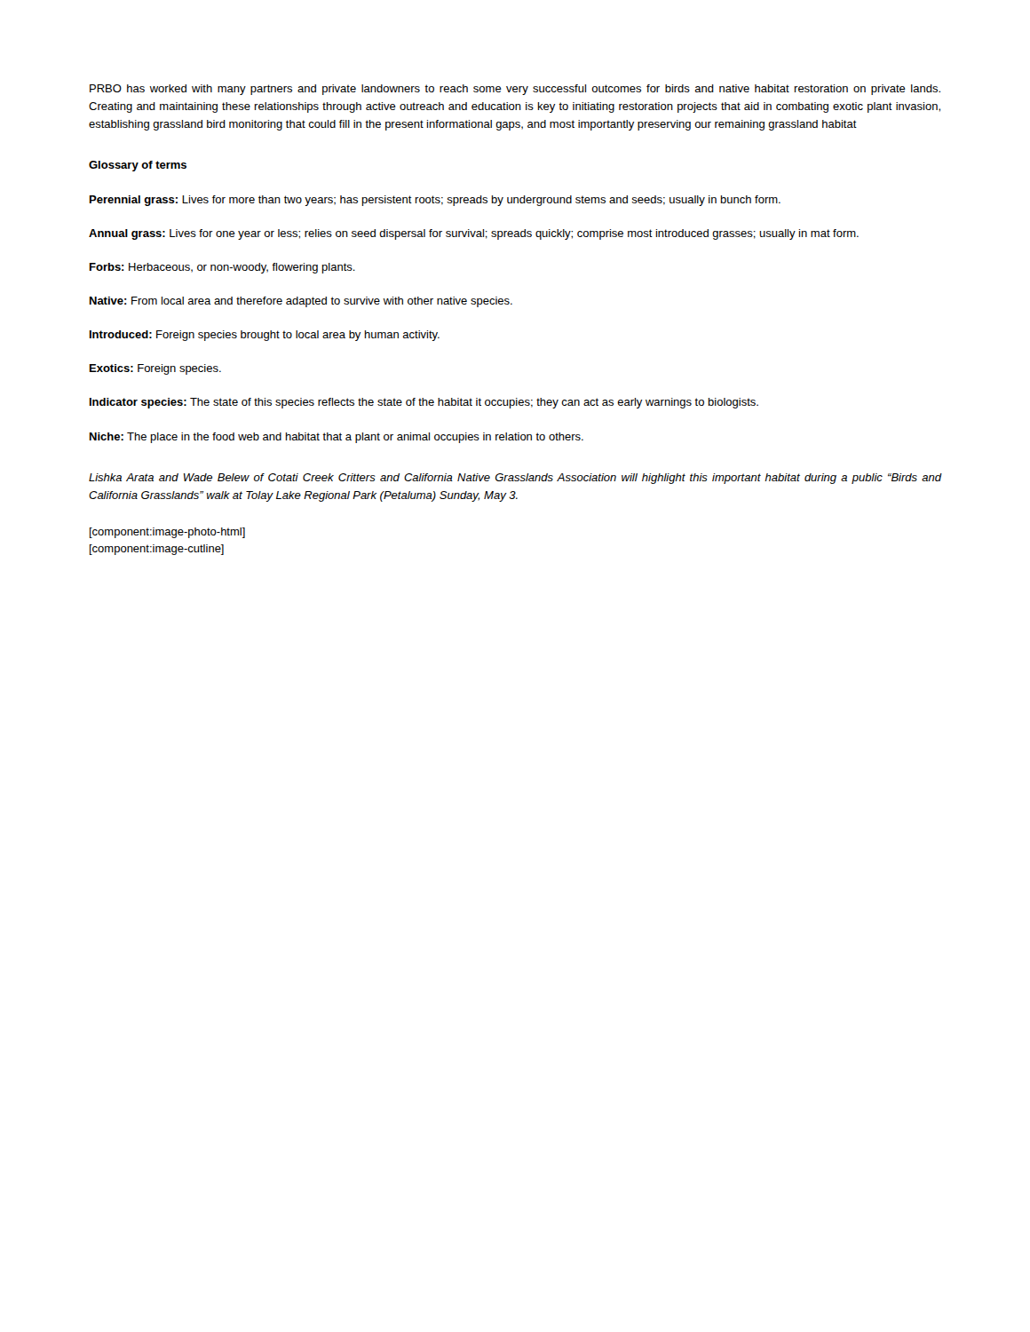PRBO has worked with many partners and private landowners to reach some very successful outcomes for birds and native habitat restoration on private lands. Creating and maintaining these relationships through active outreach and education is key to initiating restoration projects that aid in combating exotic plant invasion, establishing grassland bird monitoring that could fill in the present informational gaps, and most importantly preserving our remaining grassland habitat
Glossary of terms
Perennial grass: Lives for more than two years; has persistent roots; spreads by underground stems and seeds; usually in bunch form.
Annual grass: Lives for one year or less; relies on seed dispersal for survival; spreads quickly; comprise most introduced grasses; usually in mat form.
Forbs: Herbaceous, or non-woody, flowering plants.
Native: From local area and therefore adapted to survive with other native species.
Introduced: Foreign species brought to local area by human activity.
Exotics: Foreign species.
Indicator species: The state of this species reflects the state of the habitat it occupies; they can act as early warnings to biologists.
Niche: The place in the food web and habitat that a plant or animal occupies in relation to others.
Lishka Arata and Wade Belew of Cotati Creek Critters and California Native Grasslands Association will highlight this important habitat during a public “Birds and California Grasslands” walk at Tolay Lake Regional Park (Petaluma) Sunday, May 3.
[component:image-photo-html]
[component:image-cutline]